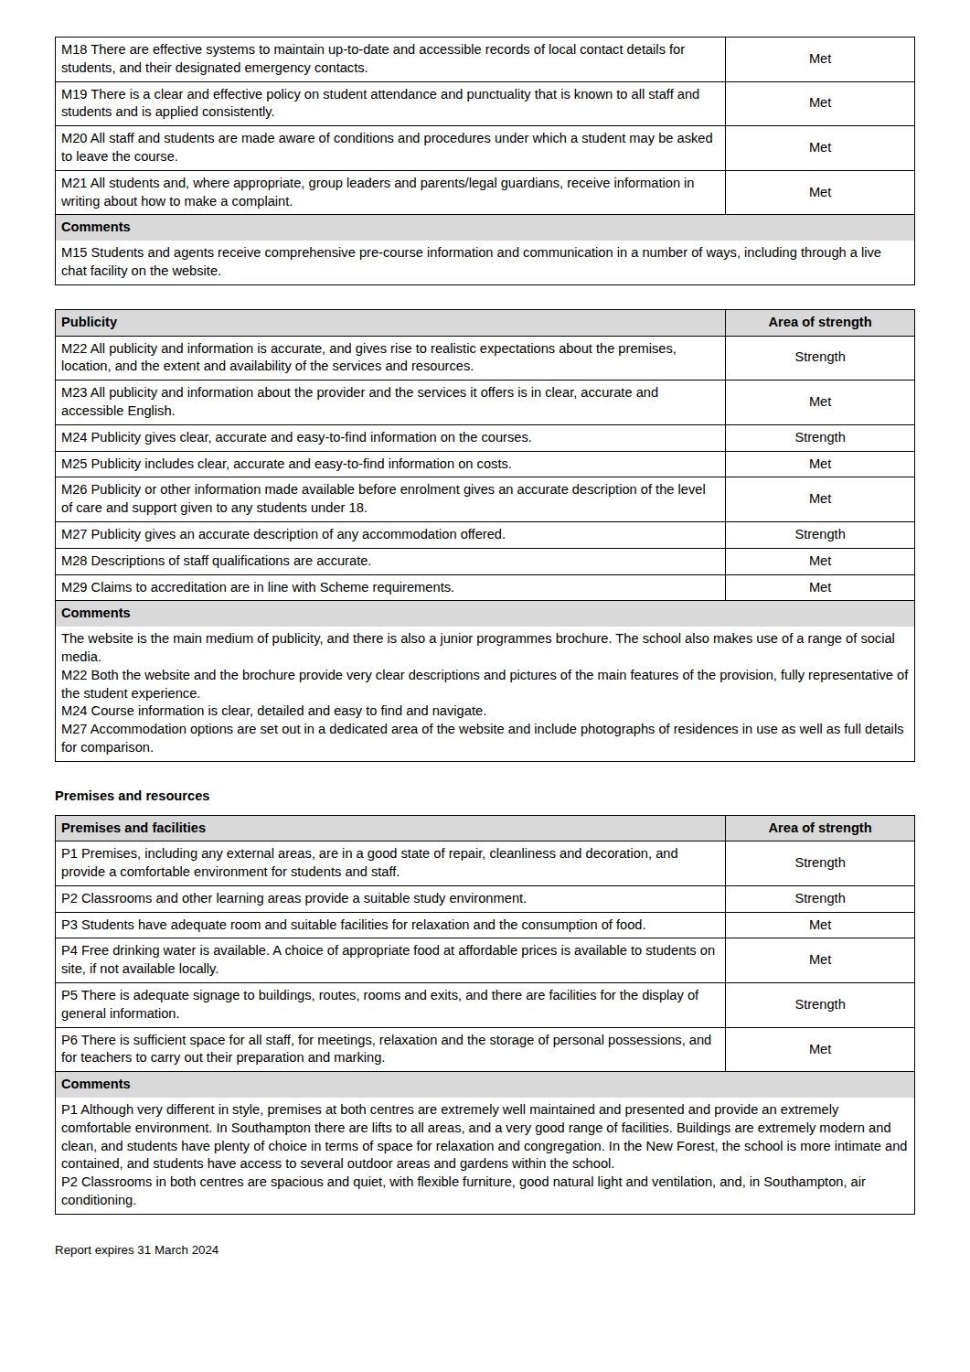| M18 There are effective systems to maintain up-to-date and accessible records of local contact details for students, and their designated emergency contacts. | Met |
| M19 There is a clear and effective policy on student attendance and punctuality that is known to all staff and students and is applied consistently. | Met |
| M20 All staff and students are made aware of conditions and procedures under which a student may be asked to leave the course. | Met |
| M21 All students and, where appropriate, group leaders and parents/legal guardians, receive information in writing about how to make a complaint. | Met |
| Comments |
| M15 Students and agents receive comprehensive pre-course information and communication in a number of ways, including through a live chat facility on the website. |
| Publicity | Area of strength |
| M22 All publicity and information is accurate, and gives rise to realistic expectations about the premises, location, and the extent and availability of the services and resources. | Strength |
| M23 All publicity and information about the provider and the services it offers is in clear, accurate and accessible English. | Met |
| M24 Publicity gives clear, accurate and easy-to-find information on the courses. | Strength |
| M25 Publicity includes clear, accurate and easy-to-find information on costs. | Met |
| M26 Publicity or other information made available before enrolment gives an accurate description of the level of care and support given to any students under 18. | Met |
| M27 Publicity gives an accurate description of any accommodation offered. | Strength |
| M28 Descriptions of staff qualifications are accurate. | Met |
| M29 Claims to accreditation are in line with Scheme requirements. | Met |
| Comments |
| The website is the main medium of publicity, and there is also a junior programmes brochure. The school also makes use of a range of social media. M22 Both the website and the brochure provide very clear descriptions and pictures of the main features of the provision, fully representative of the student experience. M24 Course information is clear, detailed and easy to find and navigate. M27 Accommodation options are set out in a dedicated area of the website and include photographs of residences in use as well as full details for comparison. |
Premises and resources
| Premises and facilities | Area of strength |
| P1 Premises, including any external areas, are in a good state of repair, cleanliness and decoration, and provide a comfortable environment for students and staff. | Strength |
| P2 Classrooms and other learning areas provide a suitable study environment. | Strength |
| P3 Students have adequate room and suitable facilities for relaxation and the consumption of food. | Met |
| P4 Free drinking water is available. A choice of appropriate food at affordable prices is available to students on site, if not available locally. | Met |
| P5 There is adequate signage to buildings, routes, rooms and exits, and there are facilities for the display of general information. | Strength |
| P6 There is sufficient space for all staff, for meetings, relaxation and the storage of personal possessions, and for teachers to carry out their preparation and marking. | Met |
| Comments |
| P1 Although very different in style, premises at both centres are extremely well maintained and presented and provide an extremely comfortable environment. In Southampton there are lifts to all areas, and a very good range of facilities. Buildings are extremely modern and clean, and students have plenty of choice in terms of space for relaxation and congregation. In the New Forest, the school is more intimate and contained, and students have access to several outdoor areas and gardens within the school. P2 Classrooms in both centres are spacious and quiet, with flexible furniture, good natural light and ventilation, and, in Southampton, air conditioning. |
Report expires 31 March 2024